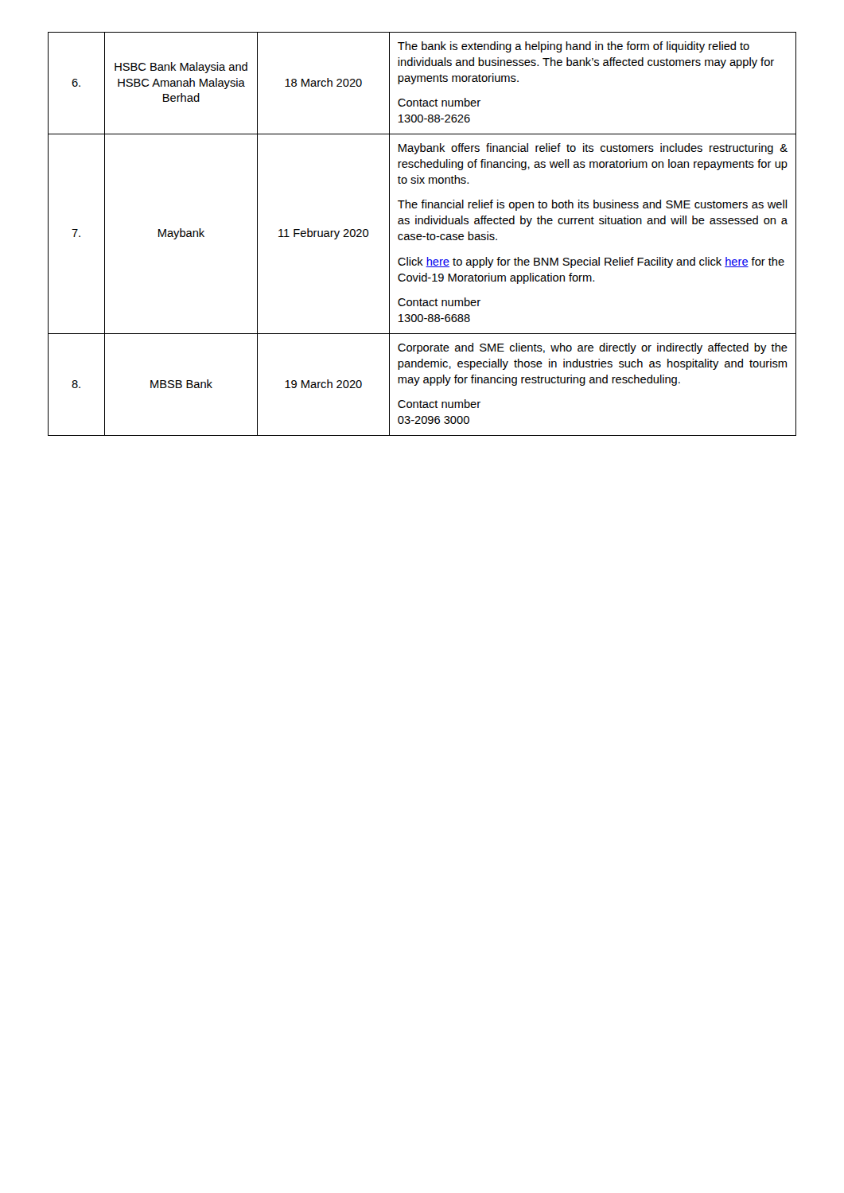| 6. | HSBC Bank Malaysia and HSBC Amanah Malaysia Berhad | 18 March 2020 | The bank is extending a helping hand in the form of liquidity relied to individuals and businesses. The bank’s affected customers may apply for payments moratoriums. Contact number 1300-88-2626 |
| 7. | Maybank | 11 February 2020 | Maybank offers financial relief to its customers includes restructuring & rescheduling of financing, as well as moratorium on loan repayments for up to six months. The financial relief is open to both its business and SME customers as well as individuals affected by the current situation and will be assessed on a case-to-case basis. Click here to apply for the BNM Special Relief Facility and click here for the Covid-19 Moratorium application form. Contact number 1300-88-6688 |
| 8. | MBSB Bank | 19 March 2020 | Corporate and SME clients, who are directly or indirectly affected by the pandemic, especially those in industries such as hospitality and tourism may apply for financing restructuring and rescheduling. Contact number 03-2096 3000 |